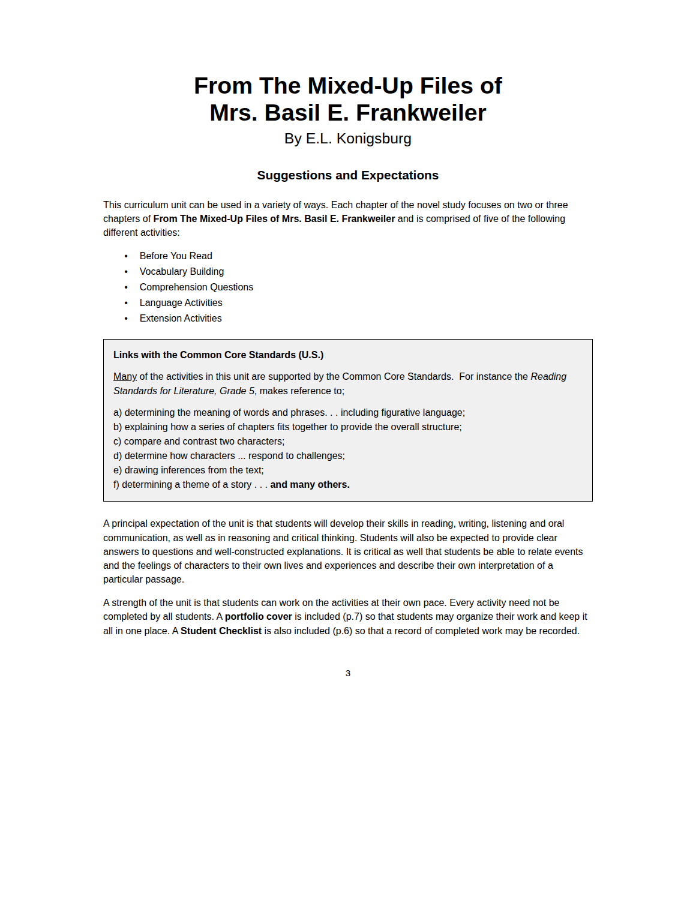From The Mixed-Up Files of
Mrs. Basil E. Frankweiler
By E.L. Konigsburg
Suggestions and Expectations
This curriculum unit can be used in a variety of ways. Each chapter of the novel study focuses on two or three chapters of From The Mixed-Up Files of Mrs. Basil E. Frankweiler and is comprised of five of the following different activities:
Before You Read
Vocabulary Building
Comprehension Questions
Language Activities
Extension Activities
Links with the Common Core Standards (U.S.)
Many of the activities in this unit are supported by the Common Core Standards. For instance the Reading Standards for Literature, Grade 5, makes reference to;
a) determining the meaning of words and phrases. . . including figurative language;
b) explaining how a series of chapters fits together to provide the overall structure;
c) compare and contrast two characters;
d) determine how characters ... respond to challenges;
e) drawing inferences from the text;
f) determining a theme of a story . . . and many others.
A principal expectation of the unit is that students will develop their skills in reading, writing, listening and oral communication, as well as in reasoning and critical thinking. Students will also be expected to provide clear answers to questions and well-constructed explanations. It is critical as well that students be able to relate events and the feelings of characters to their own lives and experiences and describe their own interpretation of a particular passage.
A strength of the unit is that students can work on the activities at their own pace. Every activity need not be completed by all students. A portfolio cover is included (p.7) so that students may organize their work and keep it all in one place. A Student Checklist is also included (p.6) so that a record of completed work may be recorded.
3